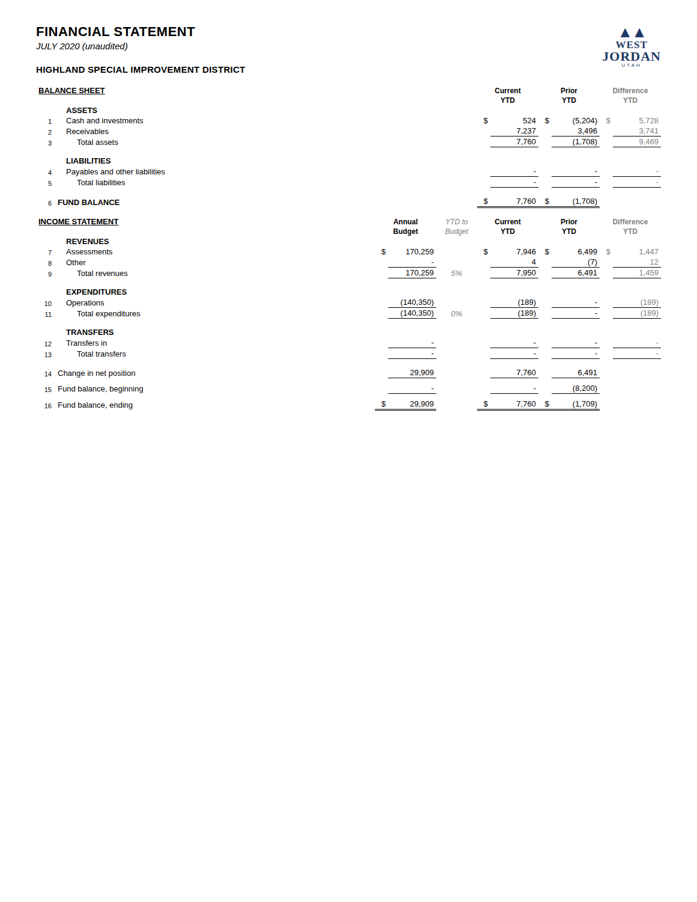FINANCIAL STATEMENT
JULY 2020 (unaudited)
HIGHLAND SPECIAL IMPROVEMENT DISTRICT
▲▲
WEST
JORDAN
UTAH
| BALANCE SHEET | | | | Current | Prior | Difference |
| | | | | YTD | YTD | YTD |
| | ASSETS | |
| 1 | Cash and investments | | | | $ | 524 | $ | (5,204) | $ | 5,728 |
| 2 | Receivables | | | | | 7,237 | | 3,496 | | 3,741 |
| 3 | Total assets | | | | | 7,760 | | (1,708) | | 9,469 |
| | LIABILITIES | |
| 4 | Payables and other liabilities | | | | | - | | - | | - |
| 5 | Total liabilities | | | | | - | | - | | - |
| 6 | FUND BALANCE | | | | $ | 7,760 | $ | (1,708) | | |
| INCOME STATEMENT | Annual | YTD to | Current | Prior | Difference |
| | Budget | Budget | YTD | YTD | YTD |
| | REVENUES | |
| 7 | Assessments | $ | 170,259 | | $ | 7,946 | $ | 6,499 | $ | 1,447 |
| 8 | Other | | - | | | 4 | | (7) | | 12 |
| 9 | Total revenues | | 170,259 | 5% | | 7,950 | | 6,491 | | 1,459 |
| | EXPENDITURES | |
| 10 | Operations | | (140,350) | | | (189) | | - | | (189) |
| 11 | Total expenditures | | (140,350) | 0% | | (189) | | - | | (189) |
| | TRANSFERS | |
| 12 | Transfers in | | - | | | - | | - | | - |
| 13 | Total transfers | | - | | | - | | - | | - |
| 14 | Change in net position | | 29,909 | | | 7,760 | | 6,491 | | |
| 15 | Fund balance, beginning | | - | | | - | | (8,200) | | |
| 16 | Fund balance, ending | $ | 29,909 | | $ | 7,760 | $ | (1,709) | | |